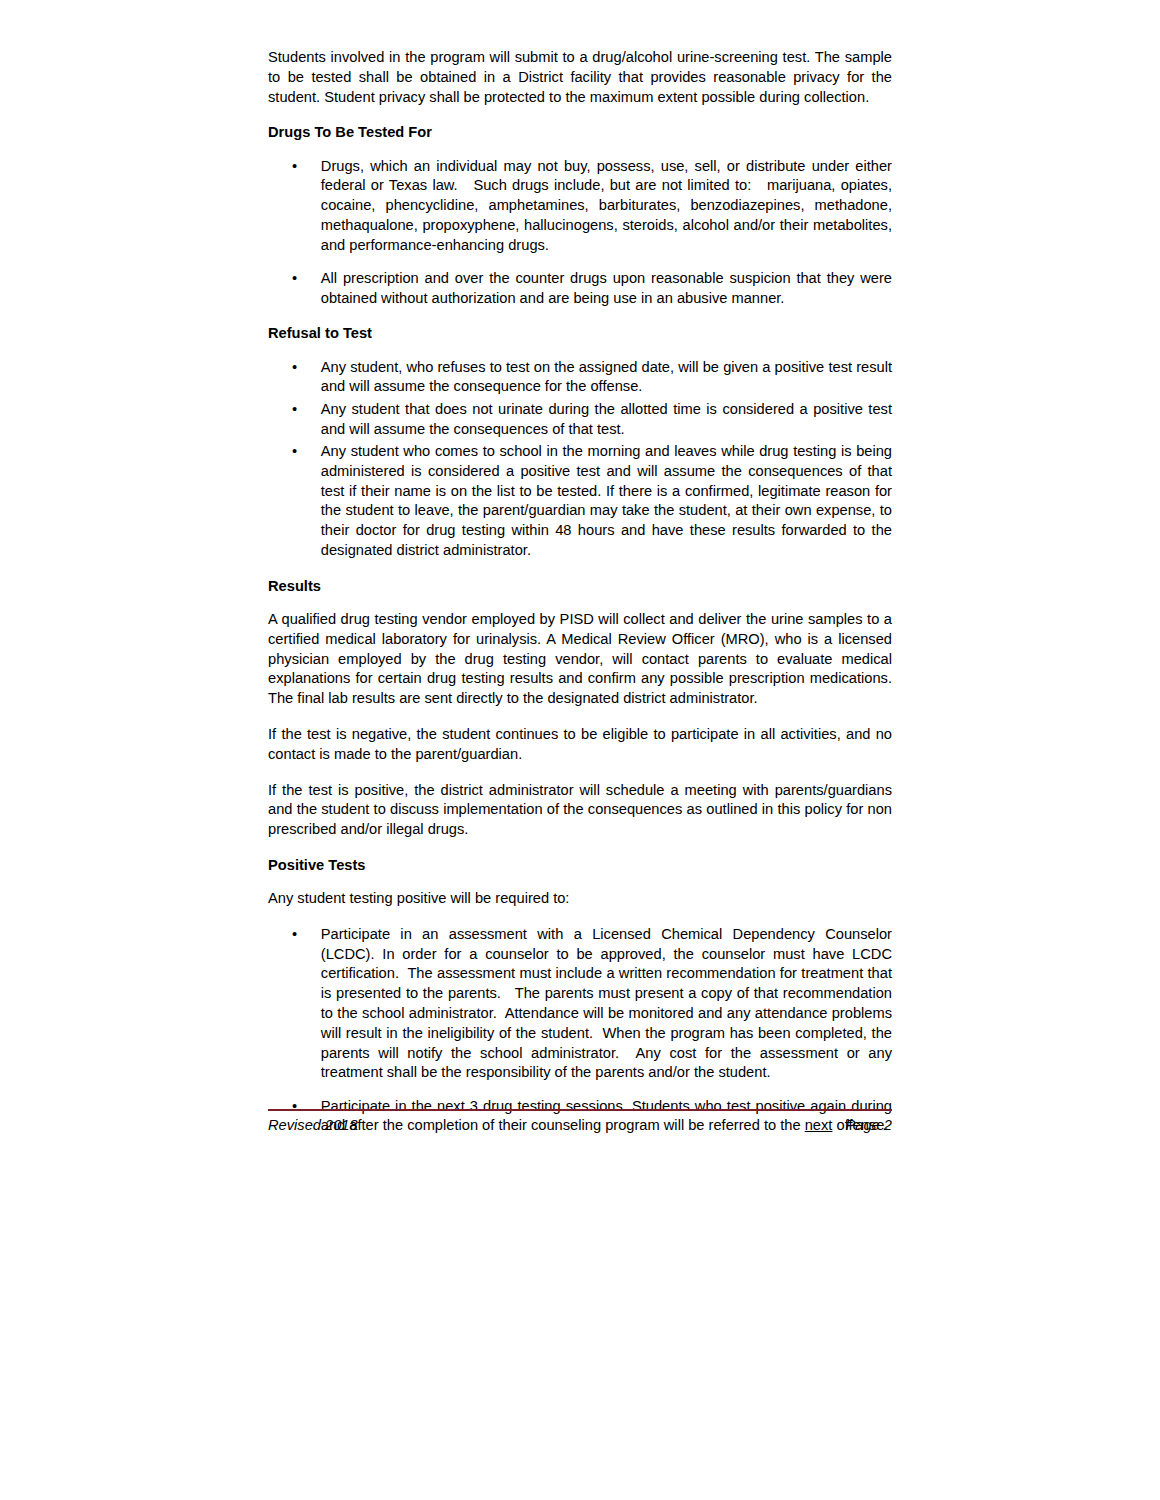Students involved in the program will submit to a drug/alcohol urine-screening test. The sample to be tested shall be obtained in a District facility that provides reasonable privacy for the student. Student privacy shall be protected to the maximum extent possible during collection.
Drugs To Be Tested For
Drugs, which an individual may not buy, possess, use, sell, or distribute under either federal or Texas law. Such drugs include, but are not limited to: marijuana, opiates, cocaine, phencyclidine, amphetamines, barbiturates, benzodiazepines, methadone, methaqualone, propoxyphene, hallucinogens, steroids, alcohol and/or their metabolites, and performance-enhancing drugs.
All prescription and over the counter drugs upon reasonable suspicion that they were obtained without authorization and are being use in an abusive manner.
Refusal to Test
Any student, who refuses to test on the assigned date, will be given a positive test result and will assume the consequence for the offense.
Any student that does not urinate during the allotted time is considered a positive test and will assume the consequences of that test.
Any student who comes to school in the morning and leaves while drug testing is being administered is considered a positive test and will assume the consequences of that test if their name is on the list to be tested. If there is a confirmed, legitimate reason for the student to leave, the parent/guardian may take the student, at their own expense, to their doctor for drug testing within 48 hours and have these results forwarded to the designated district administrator.
Results
A qualified drug testing vendor employed by PISD will collect and deliver the urine samples to a certified medical laboratory for urinalysis. A Medical Review Officer (MRO), who is a licensed physician employed by the drug testing vendor, will contact parents to evaluate medical explanations for certain drug testing results and confirm any possible prescription medications. The final lab results are sent directly to the designated district administrator.
If the test is negative, the student continues to be eligible to participate in all activities, and no contact is made to the parent/guardian.
If the test is positive, the district administrator will schedule a meeting with parents/guardians and the student to discuss implementation of the consequences as outlined in this policy for non prescribed and/or illegal drugs.
Positive Tests
Any student testing positive will be required to:
Participate in an assessment with a Licensed Chemical Dependency Counselor (LCDC). In order for a counselor to be approved, the counselor must have LCDC certification. The assessment must include a written recommendation for treatment that is presented to the parents. The parents must present a copy of that recommendation to the school administrator. Attendance will be monitored and any attendance problems will result in the ineligibility of the student. When the program has been completed, the parents will notify the school administrator. Any cost for the assessment or any treatment shall be the responsibility of the parents and/or the student.
Participate in the next 3 drug testing sessions. Students who test positive again during and after the completion of their counseling program will be referred to the next offense.
Revised 2018 Page 2